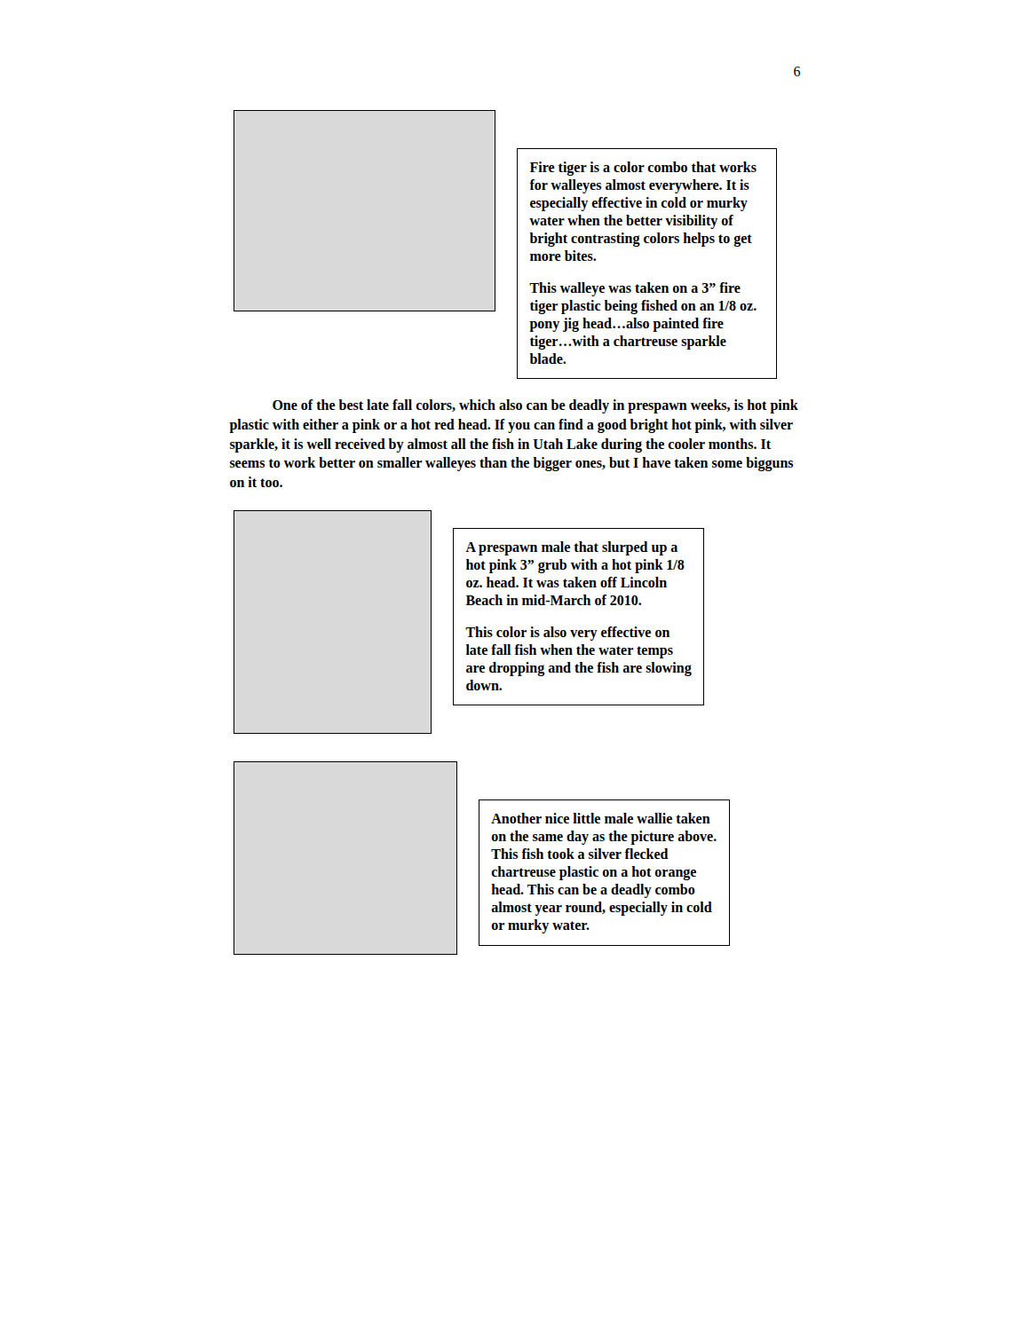6
Fire tiger is a color combo that works for walleyes almost everywhere. It is especially effective in cold or murky water when the better visibility of bright contrasting colors helps to get more bites.
This walleye was taken on a 3” fire tiger plastic being fished on an 1/8 oz. pony jig head…also painted fire tiger…with a chartreuse sparkle blade.
One of the best late fall colors, which also can be deadly in prespawn weeks, is hot pink plastic with either a pink or a hot red head. If you can find a good bright hot pink, with silver sparkle, it is well received by almost all the fish in Utah Lake during the cooler months. It seems to work better on smaller walleyes than the bigger ones, but I have taken some bigguns on it too.
A prespawn male that slurped up a hot pink 3” grub with a hot pink 1/8 oz. head. It was taken off Lincoln Beach in mid-March of 2010.
This color is also very effective on late fall fish when the water temps are dropping and the fish are slowing down.
Another nice little male wallie taken on the same day as the picture above. This fish took a silver flecked chartreuse plastic on a hot orange head. This can be a deadly combo almost year round, especially in cold or murky water.